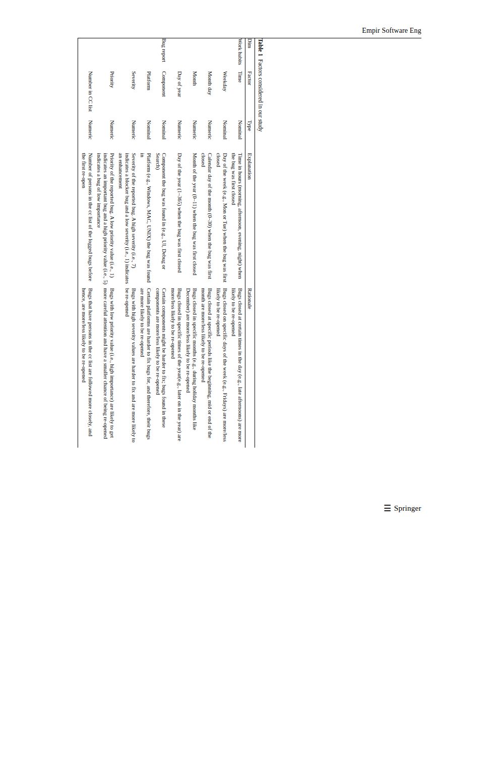Empir Software Eng
Table 1 Factors considered in our study
| Dim | Factor | Type | Explanation | Rationale |
| --- | --- | --- | --- | --- |
| Work habits | Time | Nominal | Time in hours (morning, afternoon, evening, night) when the bug was first closed | Bugs closed at certain times in the day (e.g., late afternoons) are more likely to be re-opened |
| | Weekday | Nominal | Day of the week (e.g., Mon or Tue) when the bug was first closed | Bugs closed on specific days of the week (e.g., Fridays) are more/less likely to be re-opened |
| | Month day | Numeric | Calendar day of the month (0–30) when the bug was first closed | Bugs closed at specific periods like the beginning, mid or end of the month are more/less likely to be re-opened |
| | Month | Numeric | Month of the year (0–11) when the bug was first closed | Bugs closed in specific months (e.g., during holiday months like December) are more/less likely to be re-opened |
| | Day of year | Numeric | Day of the year (1–365) when the bug was first closed | Bugs closed in specific times of the year(e.g., later on in the year) are more/less likely to be re-opened |
| Bug report | Component | Nominal | Component the bug was found in (e.g., UI, Debug or Search) | Certain components might be harder to fix; bugs found in these components are more/less likely to be re-opened |
| | Platform | Nominal | Platform (e.g., Windows, MAC, UNIX) the bug was found in | Certain platforms are harder to fix bugs for, and therefore, their bugs are more likely to be re-opened |
| | Severity | Numeric | Severity of the reported bug. A high severity (i.e., 7) indicates a blocker bug and a low severity (i.e., 1) indicates an enhancement | Bugs with high severity values are harder to fix and are more likely to be re-opened |
| | Priority | Numeric | Priority of the reported bug. A low priority value (i.e., 1) indicates an important bug and a high priority value (i.e., 5) indicates a bug of low importance | Bugs with low priority value (i.e., high importance) are likely to get more careful attention and have a smaller chance of being re-opened |
| | Number in CC list | Numeric | Number of persons in the cc list of the logged bugs before the first re-open | Bugs that have persons in the cc list are followed more closely, and hence, are more/less likely to be re-opened |
☰ Springer